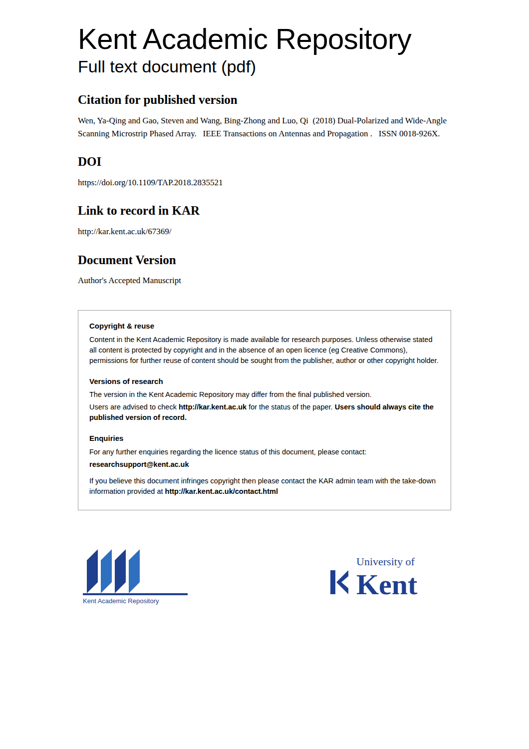Kent Academic Repository
Full text document (pdf)
Citation for published version
Wen, Ya-Qing and Gao, Steven and Wang, Bing-Zhong and Luo, Qi (2018) Dual-Polarized and Wide-Angle Scanning Microstrip Phased Array. IEEE Transactions on Antennas and Propagation . ISSN 0018-926X.
DOI
https://doi.org/10.1109/TAP.2018.2835521
Link to record in KAR
http://kar.kent.ac.uk/67369/
Document Version
Author's Accepted Manuscript
Copyright & reuse
Content in the Kent Academic Repository is made available for research purposes. Unless otherwise stated all content is protected by copyright and in the absence of an open licence (eg Creative Commons), permissions for further reuse of content should be sought from the publisher, author or other copyright holder.
Versions of research
The version in the Kent Academic Repository may differ from the final published version.
Users are advised to check http://kar.kent.ac.uk for the status of the paper. Users should always cite the published version of record.
Enquiries
For any further enquiries regarding the licence status of this document, please contact:
researchsupport@kent.ac.uk
If you believe this document infringes copyright then please contact the KAR admin team with the take-down information provided at http://kar.kent.ac.uk/contact.html
Kent Academic Repository Kent Academic Repository
University of Kent University of Kent